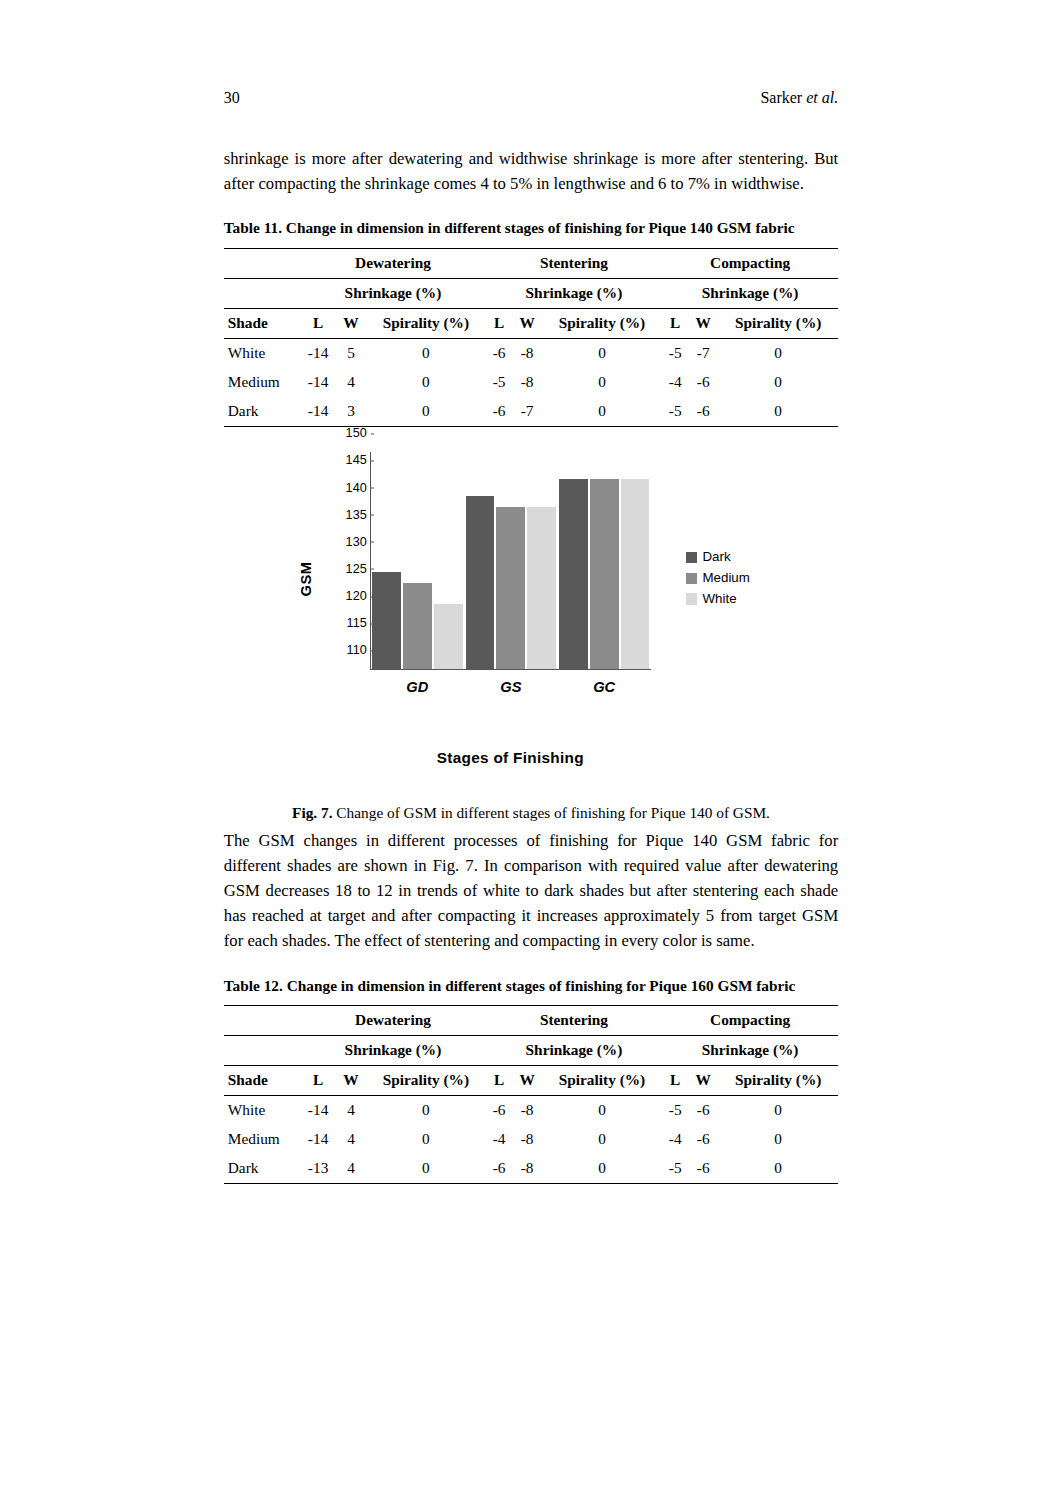30 Sarker et al.
shrinkage is more after dewatering and widthwise shrinkage is more after stentering. But after compacting the shrinkage comes 4 to 5% in lengthwise and 6 to 7% in widthwise.
Table 11. Change in dimension in different stages of finishing for Pique 140 GSM fabric
| | Dewatering | Stentering | Compacting |
| | Shrinkage (%) | Shrinkage (%) | Shrinkage (%) |
| Shade | L | W | Spirality (%) | L | W | Spirality (%) | L | W | Spirality (%) |
| White | -14 | 5 | 0 | -6 | -8 | 0 | -5 | -7 | 0 |
| Medium | -14 | 4 | 0 | -5 | -8 | 0 | -4 | -6 | 0 |
| Dark | -14 | 3 | 0 | -6 | -7 | 0 | -5 | -6 | 0 |
GSM
150
145
140
135
130
125
120
115
110
GD
GS
GC
Dark
Medium
White
Stages of Finishing
Fig. 7. Change of GSM in different stages of finishing for Pique 140 of GSM.
The GSM changes in different processes of finishing for Pique 140 GSM fabric for different shades are shown in Fig. 7. In comparison with required value after dewatering GSM decreases 18 to 12 in trends of white to dark shades but after stentering each shade has reached at target and after compacting it increases approximately 5 from target GSM for each shades. The effect of stentering and compacting in every color is same.
Table 12. Change in dimension in different stages of finishing for Pique 160 GSM fabric
| | Dewatering | Stentering | Compacting |
| | Shrinkage (%) | Shrinkage (%) | Shrinkage (%) |
| Shade | L | W | Spirality (%) | L | W | Spirality (%) | L | W | Spirality (%) |
| White | -14 | 4 | 0 | -6 | -8 | 0 | -5 | -6 | 0 |
| Medium | -14 | 4 | 0 | -4 | -8 | 0 | -4 | -6 | 0 |
| Dark | -13 | 4 | 0 | -6 | -8 | 0 | -5 | -6 | 0 |